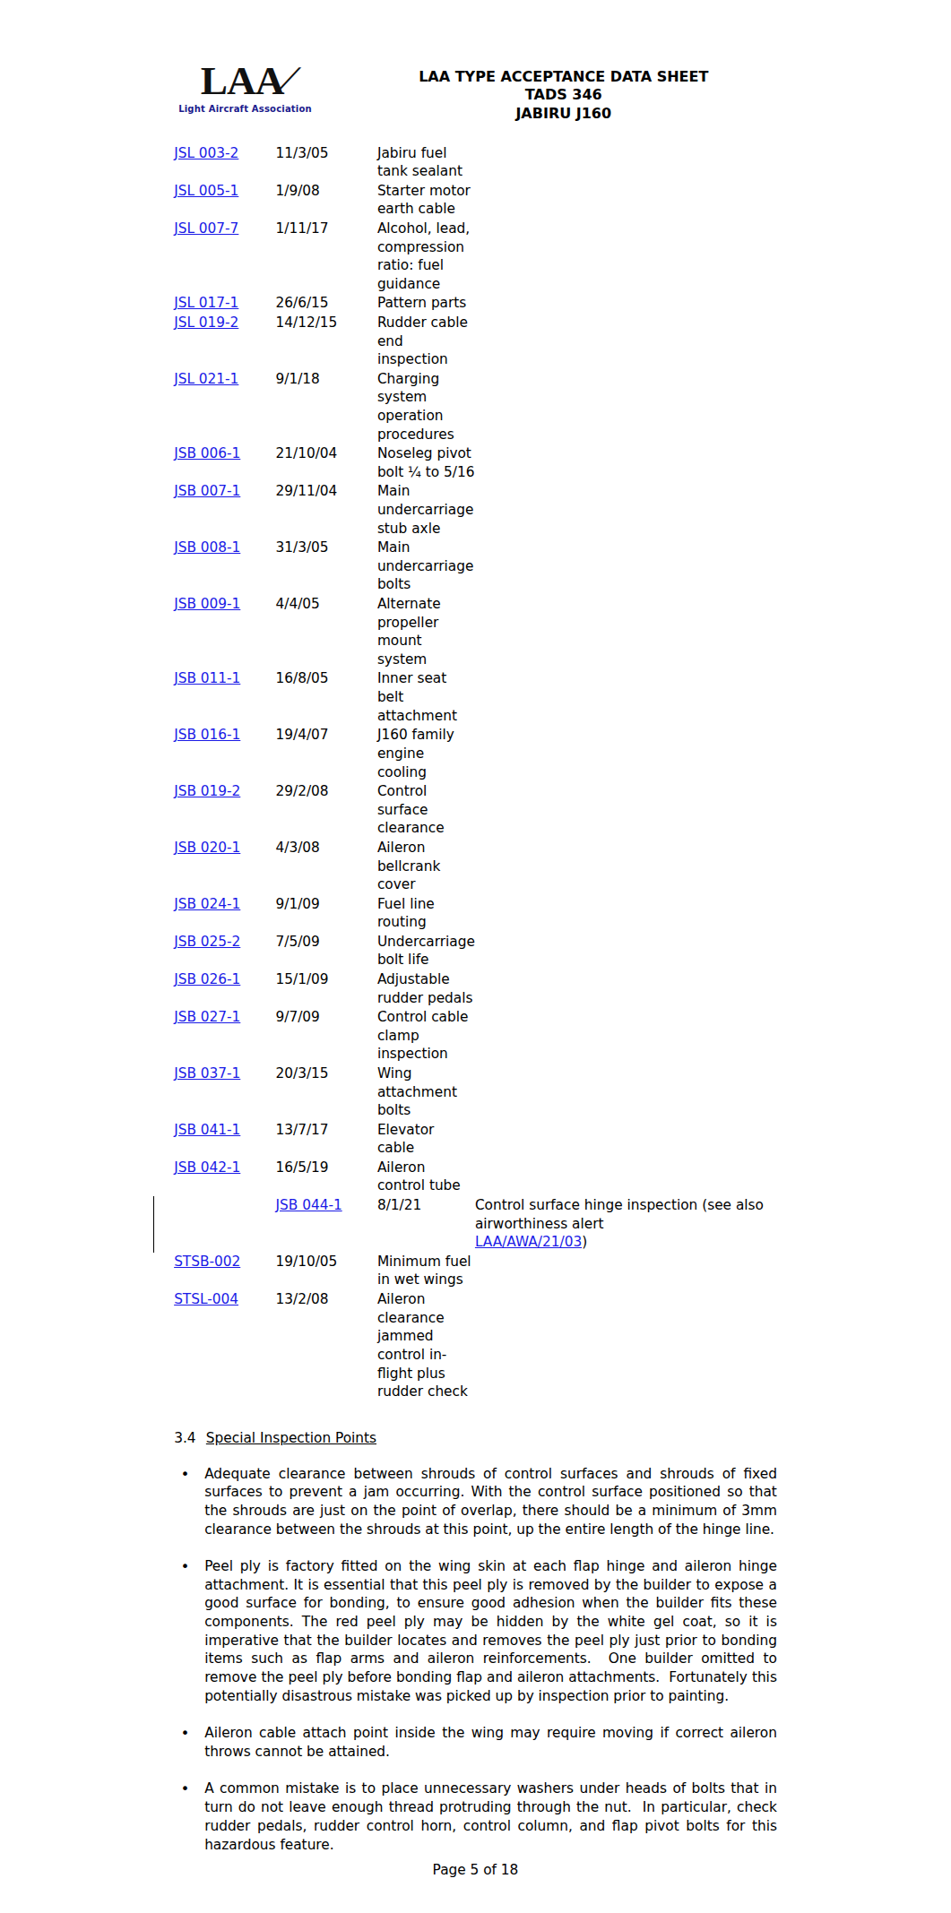LAA⁄
Light Aircraft Association
LAA TYPE ACCEPTANCE DATA SHEET
TADS 346
JABIRU J160
| JSL 003-2 | 11/3/05 | Jabiru fuel tank sealant |
| JSL 005-1 | 1/9/08 | Starter motor earth cable |
| JSL 007-7 | 1/11/17 | Alcohol, lead, compression ratio: fuel guidance |
| JSL 017-1 | 26/6/15 | Pattern parts |
| JSL 019-2 | 14/12/15 | Rudder cable end inspection |
| JSL 021-1 | 9/1/18 | Charging system operation procedures |
| JSB 006-1 | 21/10/04 | Noseleg pivot bolt ¼ to 5/16 |
| JSB 007-1 | 29/11/04 | Main undercarriage stub axle |
| JSB 008-1 | 31/3/05 | Main undercarriage bolts |
| JSB 009-1 | 4/4/05 | Alternate propeller mount system |
| JSB 011-1 | 16/8/05 | Inner seat belt attachment |
| JSB 016-1 | 19/4/07 | J160 family engine cooling |
| JSB 019-2 | 29/2/08 | Control surface clearance |
| JSB 020-1 | 4/3/08 | Aileron bellcrank cover |
| JSB 024-1 | 9/1/09 | Fuel line routing |
| JSB 025-2 | 7/5/09 | Undercarriage bolt life |
| JSB 026-1 | 15/1/09 | Adjustable rudder pedals |
| JSB 027-1 | 9/7/09 | Control cable clamp inspection |
| JSB 037-1 | 20/3/15 | Wing attachment bolts |
| JSB 041-1 | 13/7/17 | Elevator cable |
| JSB 042-1 | 16/5/19 | Aileron control tube |
| JSB 044-1 | 8/1/21 | Control surface hinge inspection (see also airworthiness alert LAA/AWA/21/03 ) |
| STSB-002 | 19/10/05 | Minimum fuel in wet wings |
| STSL-004 | 13/2/08 | Aileron clearance jammed control in-flight plus rudder check |
3.4 Special Inspection Points
Adequate clearance between shrouds of control surfaces and shrouds of fixed surfaces to prevent a jam occurring. With the control surface positioned so that the shrouds are just on the point of overlap, there should be a minimum of 3mm clearance between the shrouds at this point, up the entire length of the hinge line.
Peel ply is factory fitted on the wing skin at each flap hinge and aileron hinge attachment. It is essential that this peel ply is removed by the builder to expose a good surface for bonding, to ensure good adhesion when the builder fits these components. The red peel ply may be hidden by the white gel coat, so it is imperative that the builder locates and removes the peel ply just prior to bonding items such as flap arms and aileron reinforcements. One builder omitted to remove the peel ply before bonding flap and aileron attachments. Fortunately this potentially disastrous mistake was picked up by inspection prior to painting.
Aileron cable attach point inside the wing may require moving if correct aileron throws cannot be attained.
A common mistake is to place unnecessary washers under heads of bolts that in turn do not leave enough thread protruding through the nut. In particular, check rudder pedals, rudder control horn, control column, and flap pivot bolts for this hazardous feature.
Page 5 of 18